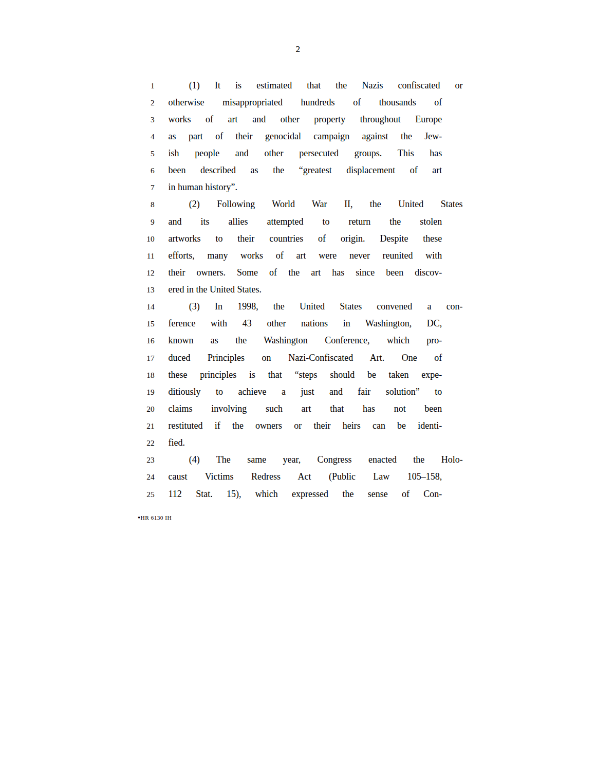2
(1) It is estimated that the Nazis confiscated or
otherwise misappropriated hundreds of thousands of
works of art and other property throughout Europe
as part of their genocidal campaign against the Jew-
ish people and other persecuted groups. This has
been described as the “greatest displacement of art
in human history”.
(2) Following World War II, the United States
and its allies attempted to return the stolen
artworks to their countries of origin. Despite these
efforts, many works of art were never reunited with
their owners. Some of the art has since been discov-
ered in the United States.
(3) In 1998, the United States convened a con-
ference with 43 other nations in Washington, DC,
known as the Washington Conference, which pro-
duced Principles on Nazi-Confiscated Art. One of
these principles is that “steps should be taken expe-
ditiously to achieve a just and fair solution” to
claims involving such art that has not been
restituted if the owners or their heirs can be identi-
fied.
(4) The same year, Congress enacted the Holo-
caust Victims Redress Act (Public Law 105–158,
112 Stat. 15), which expressed the sense of Con-
•HR 6130 IH